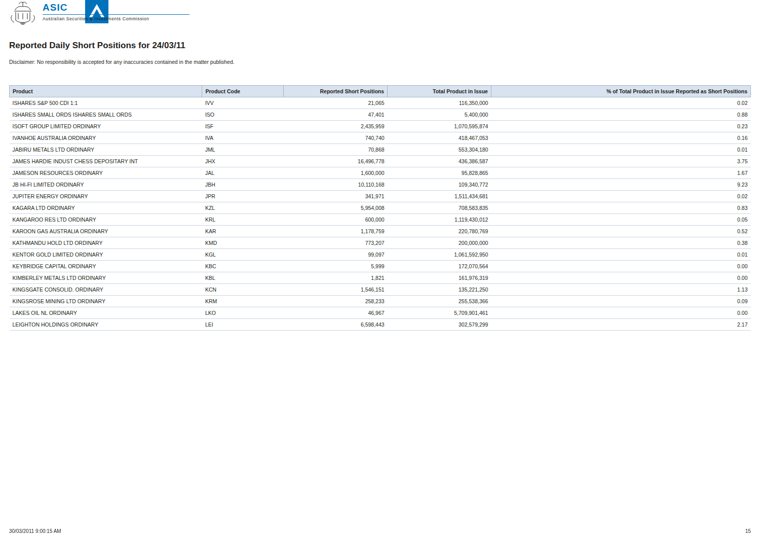ASIC
Australian Securities & Investments Commission
Reported Daily Short Positions for 24/03/11
Disclaimer: No responsibility is accepted for any inaccuracies contained in the matter published.
| Product | Product Code | Reported Short Positions | Total Product in Issue | % of Total Product in Issue Reported as Short Positions |
| --- | --- | --- | --- | --- |
| ISHARES S&P 500 CDI 1:1 | IVV | 21,065 | 116,350,000 | 0.02 |
| ISHARES SMALL ORDS ISHARES SMALL ORDS | ISO | 47,401 | 5,400,000 | 0.88 |
| ISOFT GROUP LIMITED ORDINARY | ISF | 2,435,959 | 1,070,595,874 | 0.23 |
| IVANHOE AUSTRALIA ORDINARY | IVA | 740,740 | 418,467,053 | 0.16 |
| JABIRU METALS LTD ORDINARY | JML | 70,868 | 553,304,180 | 0.01 |
| JAMES HARDIE INDUST CHESS DEPOSITARY INT | JHX | 16,496,778 | 436,386,587 | 3.75 |
| JAMESON RESOURCES ORDINARY | JAL | 1,600,000 | 95,828,865 | 1.67 |
| JB HI-FI LIMITED ORDINARY | JBH | 10,110,168 | 109,340,772 | 9.23 |
| JUPITER ENERGY ORDINARY | JPR | 341,971 | 1,511,434,681 | 0.02 |
| KAGARA LTD ORDINARY | KZL | 5,954,008 | 708,583,835 | 0.83 |
| KANGAROO RES LTD ORDINARY | KRL | 600,000 | 1,119,430,012 | 0.05 |
| KAROON GAS AUSTRALIA ORDINARY | KAR | 1,178,759 | 220,780,769 | 0.52 |
| KATHMANDU HOLD LTD ORDINARY | KMD | 773,207 | 200,000,000 | 0.38 |
| KENTOR GOLD LIMITED ORDINARY | KGL | 99,097 | 1,061,592,950 | 0.01 |
| KEYBRIDGE CAPITAL ORDINARY | KBC | 5,999 | 172,070,564 | 0.00 |
| KIMBERLEY METALS LTD ORDINARY | KBL | 1,821 | 161,976,319 | 0.00 |
| KINGSGATE CONSOLID. ORDINARY | KCN | 1,546,151 | 135,221,250 | 1.13 |
| KINGSROSE MINING LTD ORDINARY | KRM | 258,233 | 255,538,366 | 0.09 |
| LAKES OIL NL ORDINARY | LKO | 46,967 | 5,709,901,461 | 0.00 |
| LEIGHTON HOLDINGS ORDINARY | LEI | 6,598,443 | 302,579,299 | 2.17 |
30/03/2011 9:00:15 AM 15